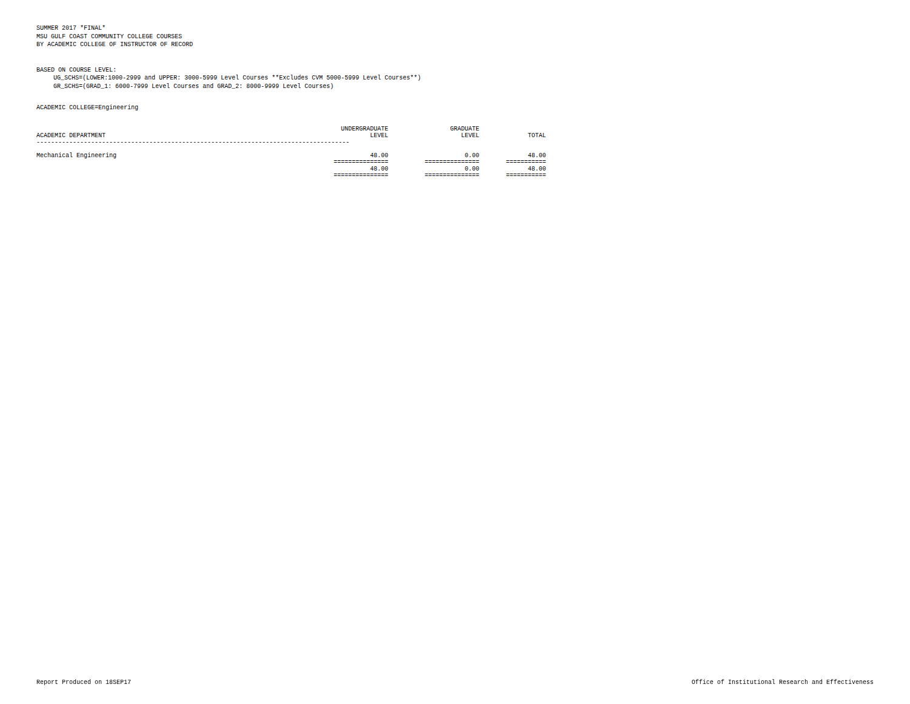SUMMER 2017 *FINAL*
MSU GULF COAST COMMUNITY COLLEGE COURSES
BY ACADEMIC COLLEGE OF INSTRUCTOR OF RECORD
BASED ON COURSE LEVEL:
UG_SCHS=(LOWER:1000-2999 and UPPER: 3000-5999 Level Courses **Excludes CVM 5000-5999 Level Courses**)
GR_SCHS=(GRAD_1: 6000-7999 Level Courses and GRAD_2: 8000-9999 Level Courses)
ACADEMIC COLLEGE=Engineering
| | UNDERGRADUATE | GRADUATE | |
| --- | --- | --- | --- |
| ACADEMIC DEPARTMENT | LEVEL | LEVEL | TOTAL |
| -------------------------------------------------------------------------------------- |
| Mechanical Engineering | 48.00 | 0.00 | 48.00 |
| | =============== | =============== | =========== |
| | 48.00 | 0.00 | 48.00 |
| | =============== | =============== | =========== |
Report Produced on 18SEP17 Office of Institutional Research and Effectiveness